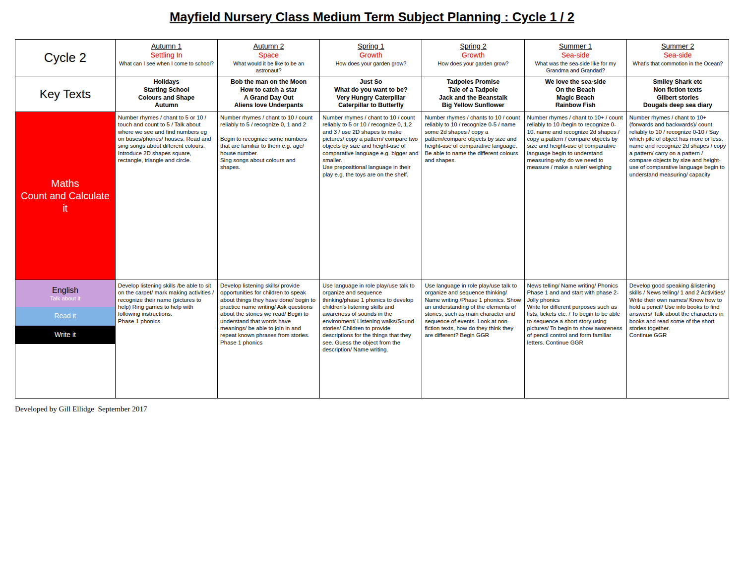Mayfield Nursery Class Medium Term Subject Planning : Cycle 1 / 2
| Cycle 2 | Autumn 1 Settling In What can I see when I come to school? | Autumn 2 Space What would it be like to be an astronaut? | Spring 1 Growth How does your garden grow? | Spring 2 Growth How does your garden grow? | Summer 1 Sea-side What was the sea-side like for my Grandma and Grandad? | Summer 2 Sea-side What's that commotion in the Ocean? |
| Key Texts | Holidays Starting School Colours and Shape Autumn | Bob the man on the Moon How to catch a star A Grand Day Out Aliens love Underpants | Just So What do you want to be? Very Hungry Caterpillar Caterpillar to Butterfly | Tadpoles Promise Tale of a Tadpole Jack and the Beanstalk Big Yellow Sunflower | We love the sea-side On the Beach Magic Beach Rainbow Fish | Smiley Shark etc Non fiction texts Gilbert stories Dougals deep sea diary |
| Maths Count and Calculate it | Number rhymes / chant to 5 or 10 / touch and count to 5 / Talk about where we see and find numbers eg on buses/phones/ houses. Read and sing songs about different colours. Introduce 2D shapes square, rectangle, triangle and circle. | Number rhymes / chant to 10 / count reliably to 5 / recognize 0, 1 and 2 Begin to recognize some numbers that are familiar to them e.g. age/ house number. Sing songs about colours and shapes. | Number rhymes / chant to 10 / count reliably to 5 or 10 / recognize 0, 1,2 and 3 / use 2D shapes to make pictures/ copy a pattern/ compare two objects by size and height-use of comparative language e.g. bigger and smaller. Use prepositional language in their play e.g. the toys are on the shelf. | Number rhymes / chants to 10 / count reliably to 10 / recognize 0-5 / name some 2d shapes / copy a pattern/compare objects by size and height-use of comparative language. Be able to name the different colours and shapes. | Number rhymes / chant to 10+ / count reliably to 10 /begin to recognize 0-10. name and recognize 2d shapes / copy a pattern / compare objects by size and height-use of comparative language begin to understand measuring-why do we need to measure / make a ruler/ weighing | Number rhymes / chant to 10+ (forwards and backwards)/ count reliably to 10 / recognize 0-10 / Say which pile of object has more or less. name and recognize 2d shapes / copy a pattern/ carry on a pattern / compare objects by size and height-use of comparative language begin to understand measuring/ capacity |
| English Talk about it Read it Write it | Develop listening skills /be able to sit on the carpet/ mark making activities / recognize their name (pictures to help) Ring games to help with following instructions. Phase 1 phonics | Develop listening skills/ provide opportunities for children to speak about things they have done/ begin to practice name writing/ Ask questions about the stories we read/ Begin to understand that words have meanings/ be able to join in and repeat known phrases from stories. Phase 1 phonics | Use language in role play/use talk to organize and sequence thinking/phase 1 phonics to develop children's listening skills and awareness of sounds in the environment/ Listening walks/Sound stories/ Children to provide descriptions for the things that they see. Guess the object from the description/ Name writing. | Use language in role play/use talk to organize and sequence thinking/ Name writing /Phase 1 phonics. Show an understanding of the elements of stories, such as main character and sequence of events. Look at non- fiction texts, how do they think they are different? Begin GGR | News telling/ Name writing/ Phonics Phase 1 and and start with phase 2- Jolly phonics Write for different purposes such as lists, tickets etc. / To begin to be able to sequence a short story using pictures/ To begin to show awareness of pencil control and form familiar letters. Continue GGR | Develop good speaking &listening skills / News telling/ 1 and 2 Activities/ Write their own names/ Know how to hold a pencil/ Use info books to find answers/ Talk about the characters in books and read some of the short stories together. Continue GGR |
Developed by Gill Ellidge September 2017